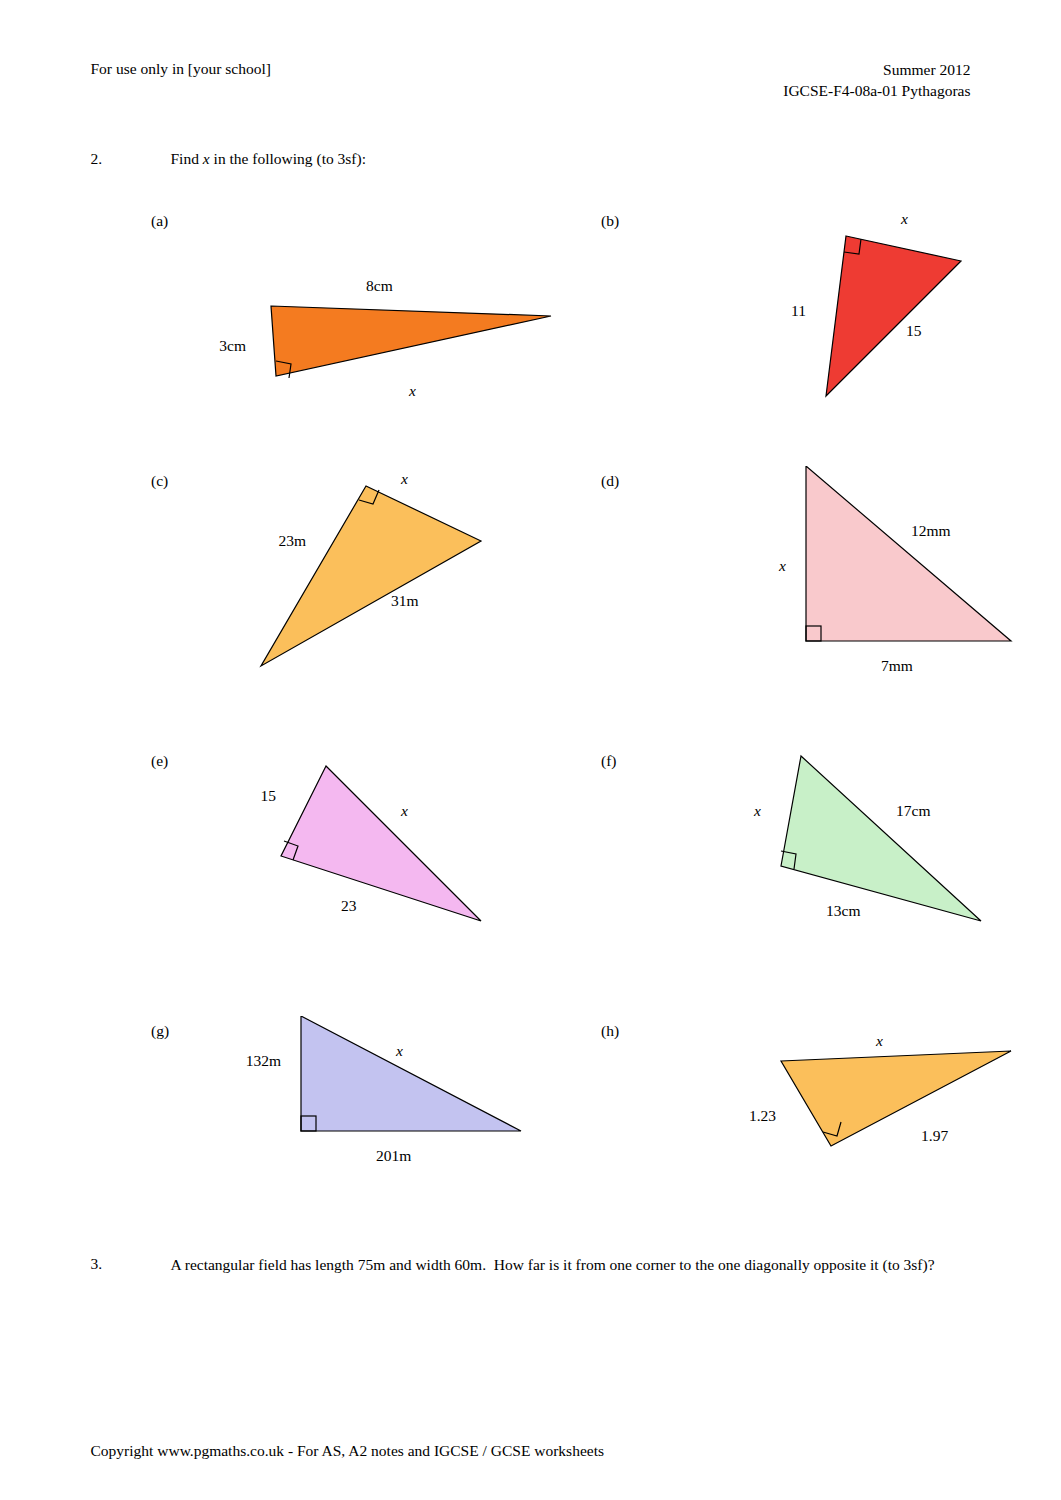For use only in [your school]
Summer 2012
IGCSE-F4-08a-01 Pythagoras
2. Find x in the following (to 3sf):
(a) 8cm 3cm x
(b) x 11 15
(c) x 23m 31m
(d) 12mm x 7mm
(e) 15 x 23
(f) x 17cm 13cm
(g) 132m x 201m
(h) x 1.23 1.97
3.
A rectangular field has length 75m and width 60m. How far is it from one corner to the one diagonally opposite it (to 3sf)?
Copyright www.pgmaths.co.uk - For AS, A2 notes and IGCSE / GCSE worksheets